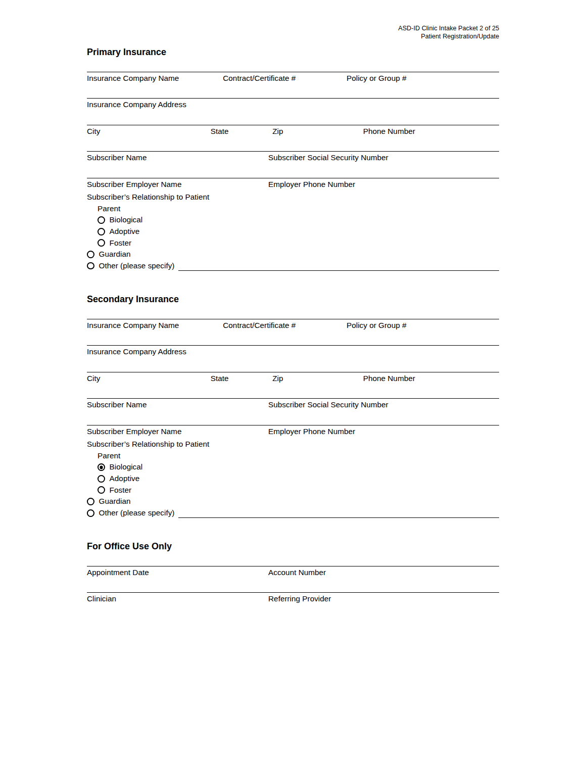ASD-ID Clinic Intake Packet 2 of 25
Patient Registration/Update
Primary Insurance
Insurance Company Name Contract/Certificate # Policy or Group #
Insurance Company Address
City State Zip Phone Number
Subscriber Name Subscriber Social Security Number
Subscriber Employer Name Employer Phone Number
Subscriber’s Relationship to Patient
Parent
Biological
Adoptive
Foster
Guardian
Other (please specify)
Secondary Insurance
Insurance Company Name Contract/Certificate # Policy or Group #
Insurance Company Address
City State Zip Phone Number
Subscriber Name Subscriber Social Security Number
Subscriber Employer Name Employer Phone Number
Subscriber’s Relationship to Patient
Parent
Biological
Adoptive
Foster
Guardian
Other (please specify)
For Office Use Only
Appointment Date Account Number
Clinician Referring Provider